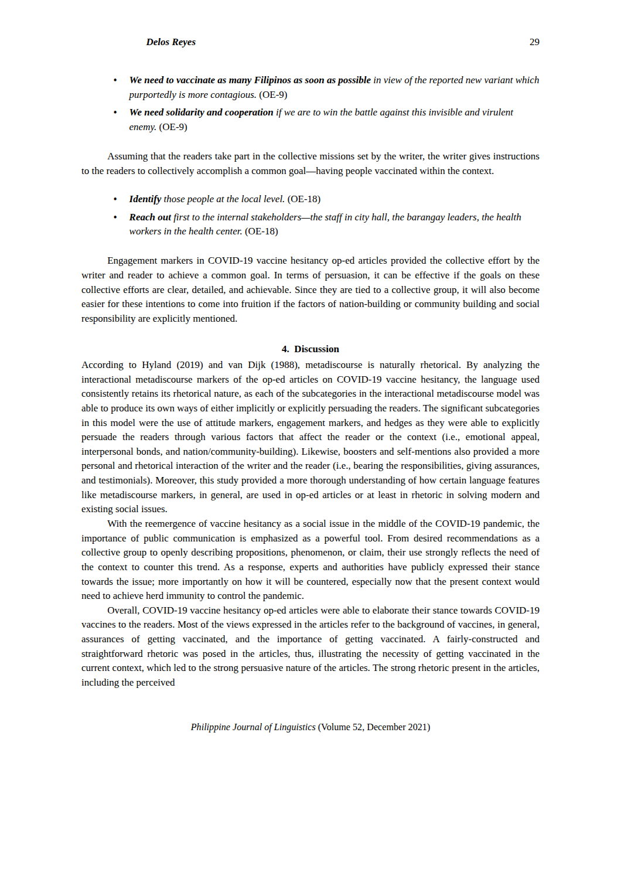Delos Reyes 29
We need to vaccinate as many Filipinos as soon as possible in view of the reported new variant which purportedly is more contagious. (OE-9)
We need solidarity and cooperation if we are to win the battle against this invisible and virulent enemy. (OE-9)
Assuming that the readers take part in the collective missions set by the writer, the writer gives instructions to the readers to collectively accomplish a common goal—having people vaccinated within the context.
Identify those people at the local level. (OE-18)
Reach out first to the internal stakeholders—the staff in city hall, the barangay leaders, the health workers in the health center. (OE-18)
Engagement markers in COVID-19 vaccine hesitancy op-ed articles provided the collective effort by the writer and reader to achieve a common goal. In terms of persuasion, it can be effective if the goals on these collective efforts are clear, detailed, and achievable. Since they are tied to a collective group, it will also become easier for these intentions to come into fruition if the factors of nation-building or community building and social responsibility are explicitly mentioned.
4. Discussion
According to Hyland (2019) and van Dijk (1988), metadiscourse is naturally rhetorical. By analyzing the interactional metadiscourse markers of the op-ed articles on COVID-19 vaccine hesitancy, the language used consistently retains its rhetorical nature, as each of the subcategories in the interactional metadiscourse model was able to produce its own ways of either implicitly or explicitly persuading the readers. The significant subcategories in this model were the use of attitude markers, engagement markers, and hedges as they were able to explicitly persuade the readers through various factors that affect the reader or the context (i.e., emotional appeal, interpersonal bonds, and nation/community-building). Likewise, boosters and self-mentions also provided a more personal and rhetorical interaction of the writer and the reader (i.e., bearing the responsibilities, giving assurances, and testimonials). Moreover, this study provided a more thorough understanding of how certain language features like metadiscourse markers, in general, are used in op-ed articles or at least in rhetoric in solving modern and existing social issues.
With the reemergence of vaccine hesitancy as a social issue in the middle of the COVID-19 pandemic, the importance of public communication is emphasized as a powerful tool. From desired recommendations as a collective group to openly describing propositions, phenomenon, or claim, their use strongly reflects the need of the context to counter this trend. As a response, experts and authorities have publicly expressed their stance towards the issue; more importantly on how it will be countered, especially now that the present context would need to achieve herd immunity to control the pandemic.
Overall, COVID-19 vaccine hesitancy op-ed articles were able to elaborate their stance towards COVID-19 vaccines to the readers. Most of the views expressed in the articles refer to the background of vaccines, in general, assurances of getting vaccinated, and the importance of getting vaccinated. A fairly-constructed and straightforward rhetoric was posed in the articles, thus, illustrating the necessity of getting vaccinated in the current context, which led to the strong persuasive nature of the articles. The strong rhetoric present in the articles, including the perceived
Philippine Journal of Linguistics (Volume 52, December 2021)